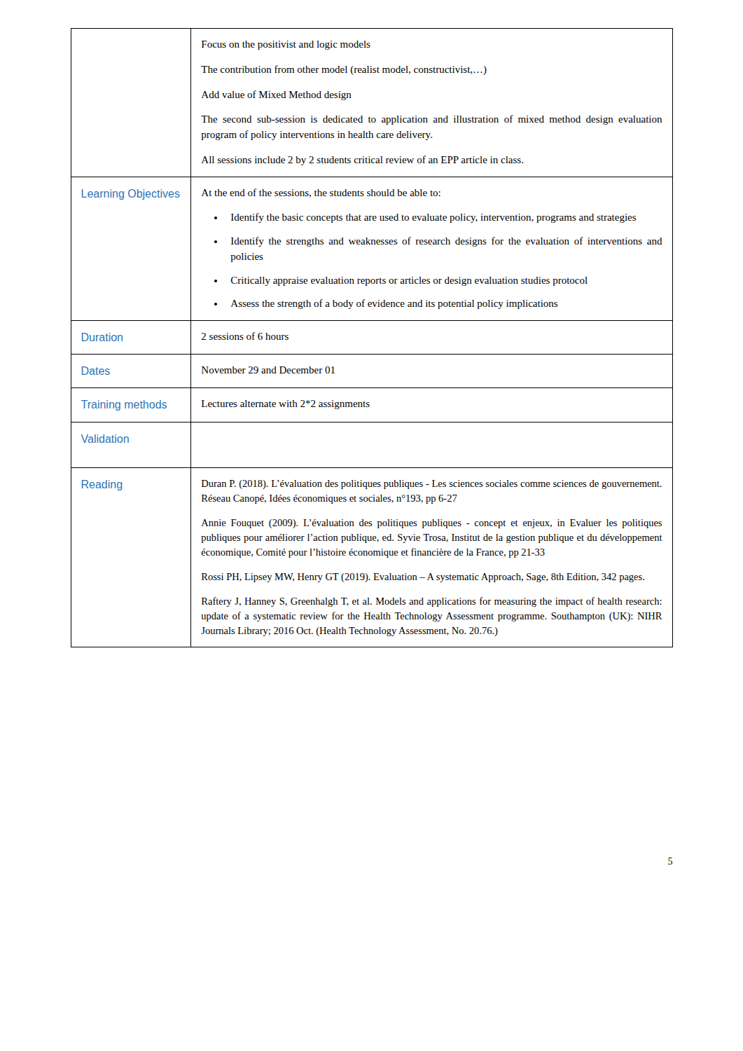| | Focus on the positivist and logic models The contribution from other model (realist model, constructivist,…) Add value of Mixed Method design The second sub-session is dedicated to application and illustration of mixed method design evaluation program of policy interventions in health care delivery. All sessions include 2 by 2 students critical review of an EPP article in class. |
| Learning Objectives | At the end of the sessions, the students should be able to: Identify the basic concepts that are used to evaluate policy, intervention, programs and strategies Identify the strengths and weaknesses of research designs for the evaluation of interventions and policies Critically appraise evaluation reports or articles or design evaluation studies protocol Assess the strength of a body of evidence and its potential policy implications |
| Duration | 2 sessions of 6 hours |
| Dates | November 29 and December 01 |
| Training methods | Lectures alternate with 2*2 assignments |
| Validation | |
| Reading | Duran P. (2018). L’évaluation des politiques publiques - Les sciences sociales comme sciences de gouvernement. Réseau Canopé, Idées économiques et sociales, n°193, pp 6-27 Annie Fouquet (2009). L’évaluation des politiques publiques - concept et enjeux, in Evaluer les politiques publiques pour améliorer l’action publique, ed. Syvie Trosa, Institut de la gestion publique et du développement économique, Comité pour l’histoire économique et financière de la France, pp 21-33 Rossi PH, Lipsey MW, Henry GT (2019). Evaluation – A systematic Approach, Sage, 8th Edition, 342 pages. Raftery J, Hanney S, Greenhalgh T, et al. Models and applications for measuring the impact of health research: update of a systematic review for the Health Technology Assessment programme. Southampton (UK): NIHR Journals Library; 2016 Oct. (Health Technology Assessment, No. 20.76.) |
5